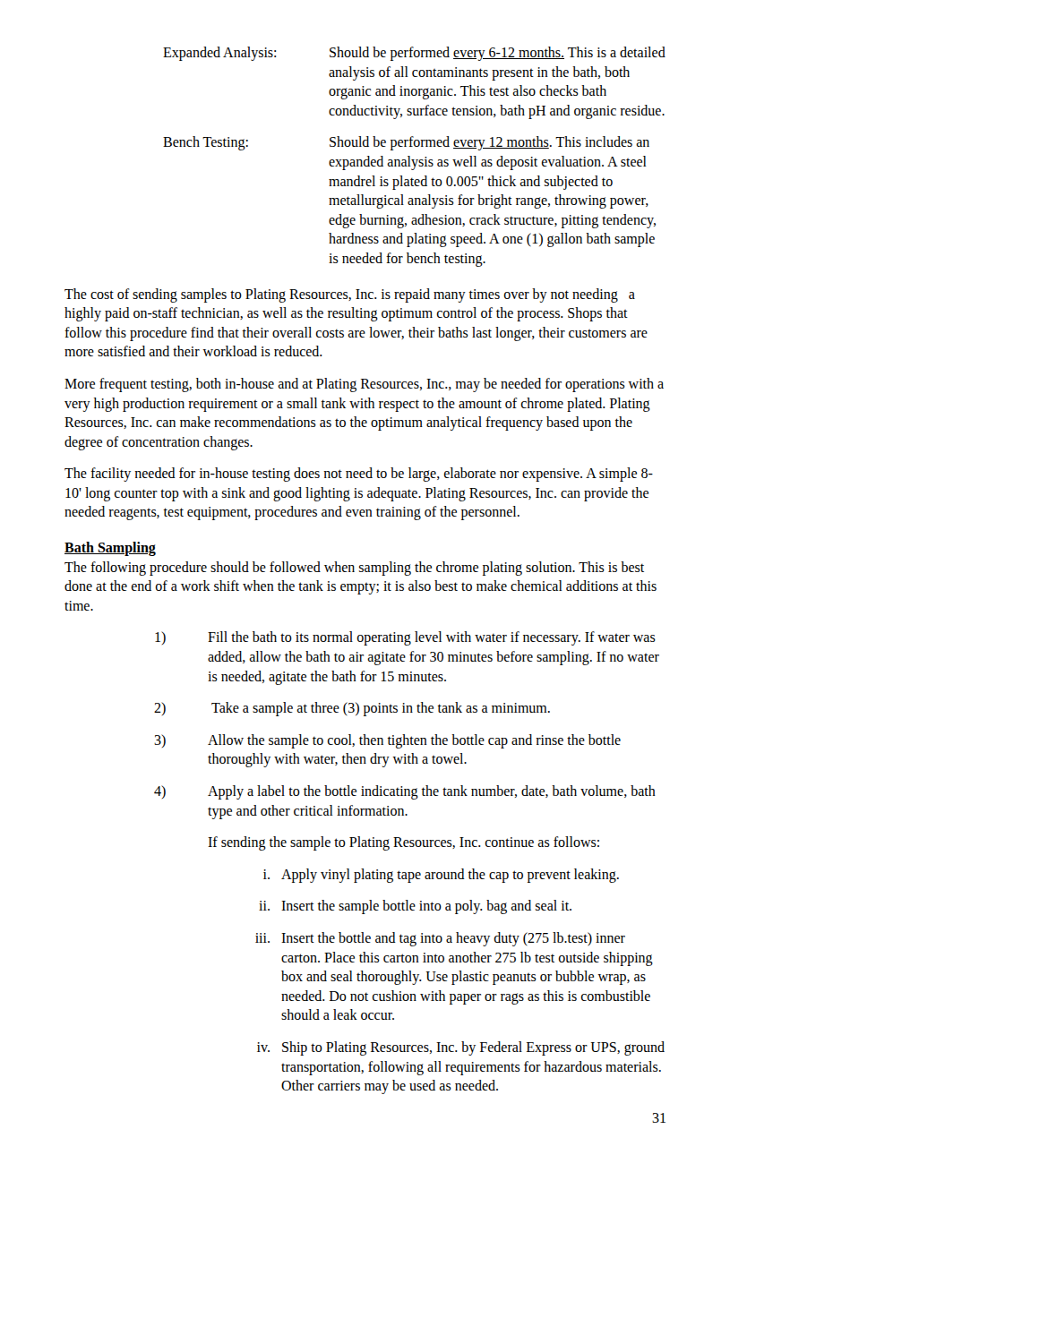Expanded Analysis:
Should be performed every 6-12 months. This is a detailed analysis of all contaminants present in the bath, both organic and inorganic. This test also checks bath conductivity, surface tension, bath pH and organic residue.
Bench Testing:
Should be performed every 12 months. This includes an expanded analysis as well as deposit evaluation. A steel mandrel is plated to 0.005" thick and subjected to metallurgical analysis for bright range, throwing power, edge burning, adhesion, crack structure, pitting tendency, hardness and plating speed. A one (1) gallon bath sample is needed for bench testing.
The cost of sending samples to Plating Resources, Inc. is repaid many times over by not needing a highly paid on-staff technician, as well as the resulting optimum control of the process. Shops that follow this procedure find that their overall costs are lower, their baths last longer, their customers are more satisfied and their workload is reduced.
More frequent testing, both in-house and at Plating Resources, Inc., may be needed for operations with a very high production requirement or a small tank with respect to the amount of chrome plated. Plating Resources, Inc. can make recommendations as to the optimum analytical frequency based upon the degree of concentration changes.
The facility needed for in-house testing does not need to be large, elaborate nor expensive. A simple 8-10' long counter top with a sink and good lighting is adequate. Plating Resources, Inc. can provide the needed reagents, test equipment, procedures and even training of the personnel.
Bath Sampling
The following procedure should be followed when sampling the chrome plating solution. This is best done at the end of a work shift when the tank is empty; it is also best to make chemical additions at this time.
Fill the bath to its normal operating level with water if necessary. If water was added, allow the bath to air agitate for 30 minutes before sampling. If no water is needed, agitate the bath for 15 minutes.
Take a sample at three (3) points in the tank as a minimum.
Allow the sample to cool, then tighten the bottle cap and rinse the bottle thoroughly with water, then dry with a towel.
Apply a label to the bottle indicating the tank number, date, bath volume, bath type and other critical information.
If sending the sample to Plating Resources, Inc. continue as follows:
Apply vinyl plating tape around the cap to prevent leaking.
Insert the sample bottle into a poly. bag and seal it.
Insert the bottle and tag into a heavy duty (275 lb.test) inner carton. Place this carton into another 275 lb test outside shipping box and seal thoroughly. Use plastic peanuts or bubble wrap, as needed. Do not cushion with paper or rags as this is combustible should a leak occur.
Ship to Plating Resources, Inc. by Federal Express or UPS, ground transportation, following all requirements for hazardous materials. Other carriers may be used as needed.
31